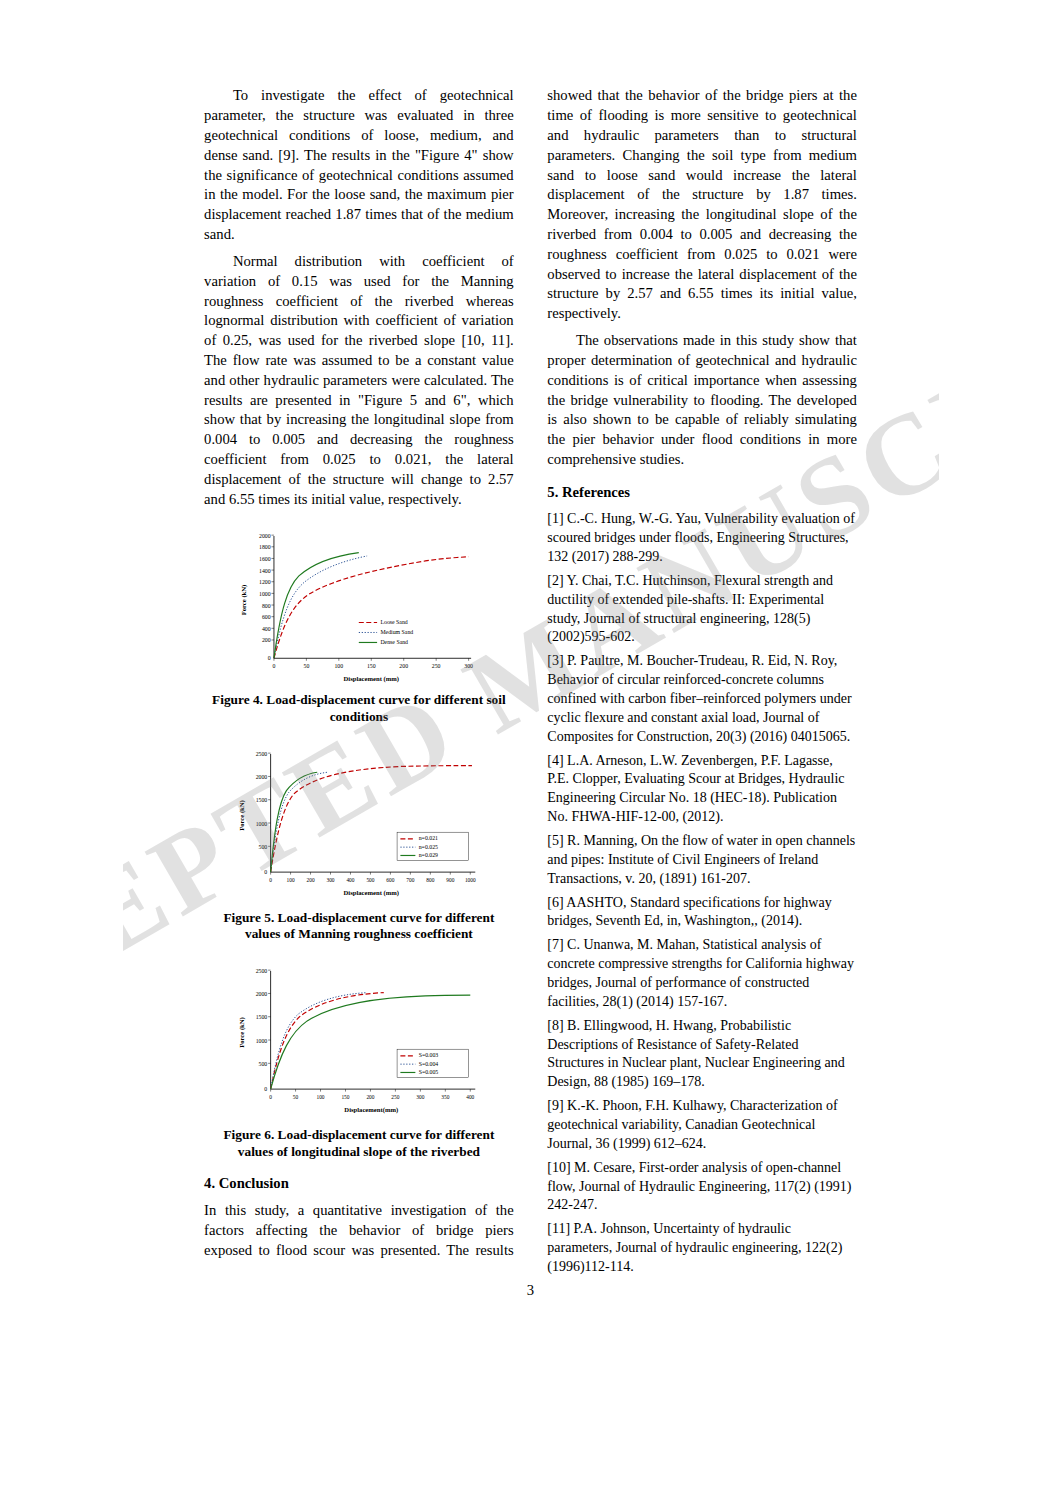ACCEPTED MANUSCRIPT
To investigate the effect of geotechnical parameter, the structure was evaluated in three geotechnical conditions of loose, medium, and dense sand. [9]. The results in the "Figure 4" show the significance of geotechnical conditions assumed in the model. For the loose sand, the maximum pier displacement reached 1.87 times that of the medium sand.
Normal distribution with coefficient of variation of 0.15 was used for the Manning roughness coefficient of the riverbed whereas lognormal distribution with coefficient of variation of 0.25, was used for the riverbed slope [10, 11]. The flow rate was assumed to be a constant value and other hydraulic parameters were calculated. The results are presented in "Figure 5 and 6", which show that by increasing the longitudinal slope from 0.004 to 0.005 and decreasing the roughness coefficient from 0.025 to 0.021, the lateral displacement of the structure will change to 2.57 and 6.55 times its initial value, respectively.
2000 1800 1600 1400 1200 1000 800 600 400 200 0 0 50 100 150 200 250 300 Displacement (mm) Force (kN) Loose Sand Medium Sand Dense Sand
Figure 4. Load-displacement curve for different soil conditions
2500 2000 1500 1000 500 0 0 100 200 300 400 500 600 700 800 900 1000 Displacement (mm) Force (kN) n=0.021 n=0.025 n=0.029
Figure 5. Load-displacement curve for different values of Manning roughness coefficient
2500 2000 1500 1000 500 0 0 50 100 150 200 250 300 350 400 Displacement(mm) Force (kN) S=0.003 S=0.004 S=0.005
Figure 6. Load-displacement curve for different values of longitudinal slope of the riverbed
4. Conclusion
In this study, a quantitative investigation of the factors affecting the behavior of bridge piers exposed to flood scour was presented. The results showed that the behavior of the bridge piers at the time of flooding is more sensitive to geotechnical and hydraulic parameters than to structural parameters. Changing the soil type from medium sand to loose sand would increase the lateral displacement of the structure by 1.87 times. Moreover, increasing the longitudinal slope of the riverbed from 0.004 to 0.005 and decreasing the roughness coefficient from 0.025 to 0.021 were observed to increase the lateral displacement of the structure by 2.57 and 6.55 times its initial value, respectively.
The observations made in this study show that proper determination of geotechnical and hydraulic conditions is of critical importance when assessing the bridge vulnerability to flooding. The developed is also shown to be capable of reliably simulating the pier behavior under flood conditions in more comprehensive studies.
5. References
[1] C.-C. Hung, W.-G. Yau, Vulnerability evaluation of scoured bridges under floods, Engineering Structures, 132 (2017) 288-299.
[2] Y. Chai, T.C. Hutchinson, Flexural strength and ductility of extended pile-shafts. II: Experimental study, Journal of structural engineering, 128(5)(2002)595-602.
[3] P. Paultre, M. Boucher-Trudeau, R. Eid, N. Roy, Behavior of circular reinforced-concrete columns confined with carbon fiber–reinforced polymers under cyclic flexure and constant axial load, Journal of Composites for Construction, 20(3) (2016) 04015065.
[4] L.A. Arneson, L.W. Zevenbergen, P.F. Lagasse, P.E. Clopper, Evaluating Scour at Bridges, Hydraulic Engineering Circular No. 18 (HEC-18). Publication No. FHWA-HIF-12-00, (2012).
[5] R. Manning, On the flow of water in open channels and pipes: Institute of Civil Engineers of Ireland Transactions, v. 20, (1891) 161-207.
[6] AASHTO, Standard specifications for highway bridges, Seventh Ed, in, Washington,, (2014).
[7] C. Unanwa, M. Mahan, Statistical analysis of concrete compressive strengths for California highway bridges, Journal of performance of constructed facilities, 28(1) (2014) 157-167.
[8] B. Ellingwood, H. Hwang, Probabilistic Descriptions of Resistance of Safety-Related Structures in Nuclear plant, Nuclear Engineering and Design, 88 (1985) 169–178.
[9] K.-K. Phoon, F.H. Kulhawy, Characterization of geotechnical variability, Canadian Geotechnical Journal, 36 (1999) 612–624.
[10] M. Cesare, First-order analysis of open-channel flow, Journal of Hydraulic Engineering, 117(2) (1991) 242-247.
[11] P.A. Johnson, Uncertainty of hydraulic parameters, Journal of hydraulic engineering, 122(2)(1996)112-114.
3